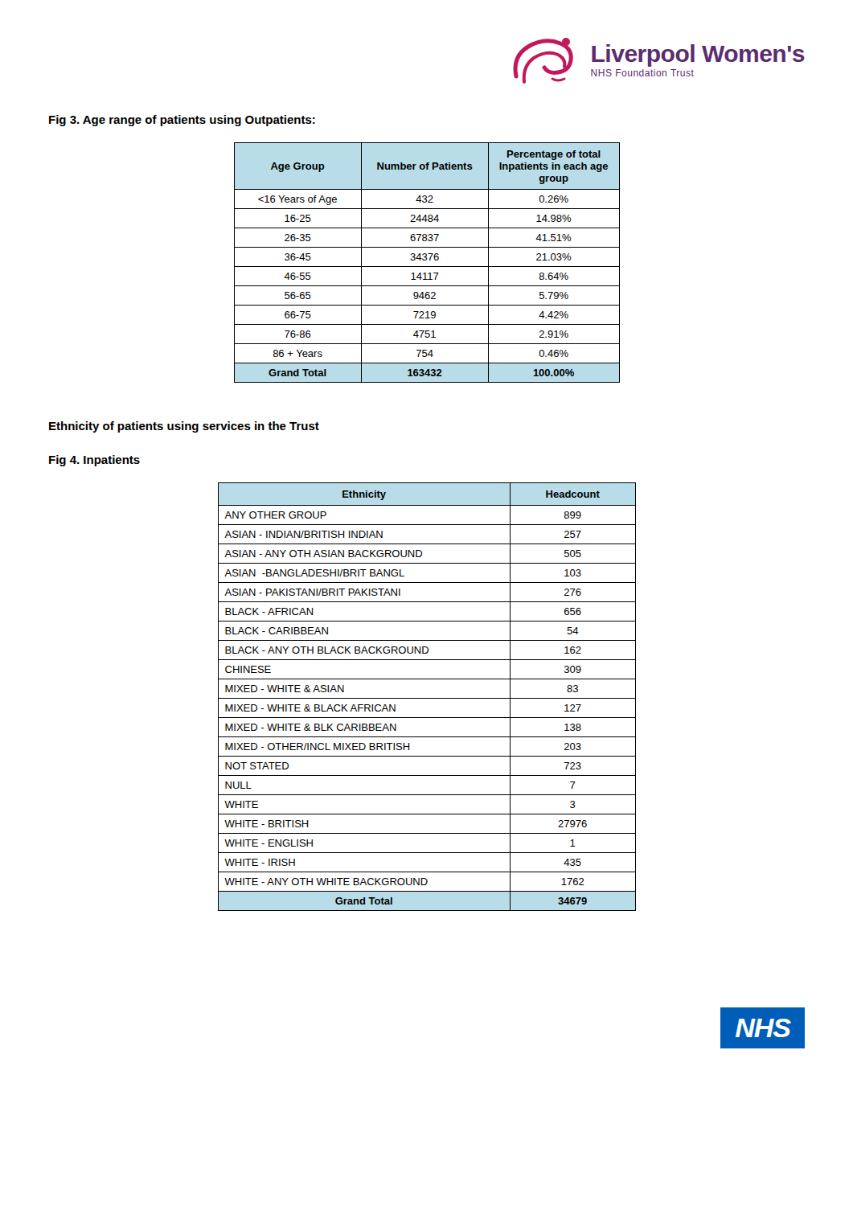Liverpool Women's
NHS Foundation Trust
Fig 3. Age range of patients using Outpatients:
| Age Group | Number of Patients | Percentage of total Inpatients in each age group |
| --- | --- | --- |
| <16 Years of Age | 432 | 0.26% |
| 16-25 | 24484 | 14.98% |
| 26-35 | 67837 | 41.51% |
| 36-45 | 34376 | 21.03% |
| 46-55 | 14117 | 8.64% |
| 56-65 | 9462 | 5.79% |
| 66-75 | 7219 | 4.42% |
| 76-86 | 4751 | 2.91% |
| 86 + Years | 754 | 0.46% |
| Grand Total | 163432 | 100.00% |
Ethnicity of patients using services in the Trust
Fig 4. Inpatients
| Ethnicity | Headcount |
| --- | --- |
| ANY OTHER GROUP | 899 |
| ASIAN - INDIAN/BRITISH INDIAN | 257 |
| ASIAN - ANY OTH ASIAN BACKGROUND | 505 |
| ASIAN -BANGLADESHI/BRIT BANGL | 103 |
| ASIAN - PAKISTANI/BRIT PAKISTANI | 276 |
| BLACK - AFRICAN | 656 |
| BLACK - CARIBBEAN | 54 |
| BLACK - ANY OTH BLACK BACKGROUND | 162 |
| CHINESE | 309 |
| MIXED - WHITE & ASIAN | 83 |
| MIXED - WHITE & BLACK AFRICAN | 127 |
| MIXED - WHITE & BLK CARIBBEAN | 138 |
| MIXED - OTHER/INCL MIXED BRITISH | 203 |
| NOT STATED | 723 |
| NULL | 7 |
| WHITE | 3 |
| WHITE - BRITISH | 27976 |
| WHITE - ENGLISH | 1 |
| WHITE - IRISH | 435 |
| WHITE - ANY OTH WHITE BACKGROUND | 1762 |
| Grand Total | 34679 |
NHS